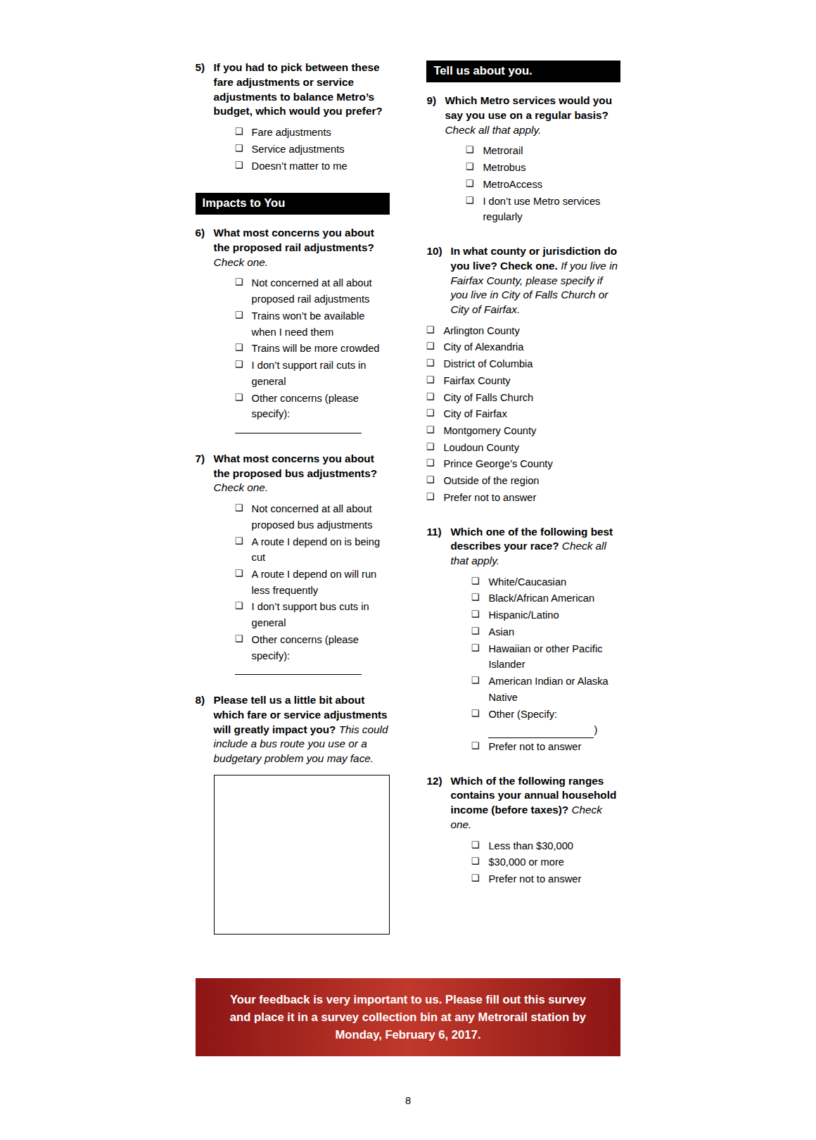5)
If you had to pick between these fare adjustments or service adjustments to balance Metro’s budget, which would you prefer?
Fare adjustments
Service adjustments
Doesn’t matter to me
Impacts to You
6)
What most concerns you about the proposed rail adjustments? Check one.
Not concerned at all about proposed rail adjustments
Trains won’t be available when I need them
Trains will be more crowded
I don’t support rail cuts in general
Other concerns (please specify):
7)
What most concerns you about the proposed bus adjustments? Check one.
Not concerned at all about proposed bus adjustments
A route I depend on is being cut
A route I depend on will run less frequently
I don’t support bus cuts in general
Other concerns (please specify):
8)
Please tell us a little bit about which fare or service adjustments will greatly impact you? This could include a bus route you use or a budgetary problem you may face.
Tell us about you.
9)
Which Metro services would you say you use on a regular basis? Check all that apply.
Metrorail
Metrobus
MetroAccess
I don’t use Metro services regularly
10)
In what county or jurisdiction do you live? Check one. If you live in Fairfax County, please specify if you live in City of Falls Church or City of Fairfax.
Arlington County
City of Alexandria
District of Columbia
Fairfax County
City of Falls Church
City of Fairfax
Montgomery County
Loudoun County
Prince George’s County
Outside of the region
Prefer not to answer
11)
Which one of the following best describes your race? Check all that apply.
White/Caucasian
Black/African American
Hispanic/Latino
Asian
Hawaiian or other Pacific Islander
American Indian or Alaska Native
Other (Specify: )
Prefer not to answer
12)
Which of the following ranges contains your annual household income (before taxes)? Check one.
Less than $30,000
$30,000 or more
Prefer not to answer
Your feedback is very important to us. Please fill out this survey and place it in a survey collection bin at any Metrorail station by Monday, February 6, 2017.
8